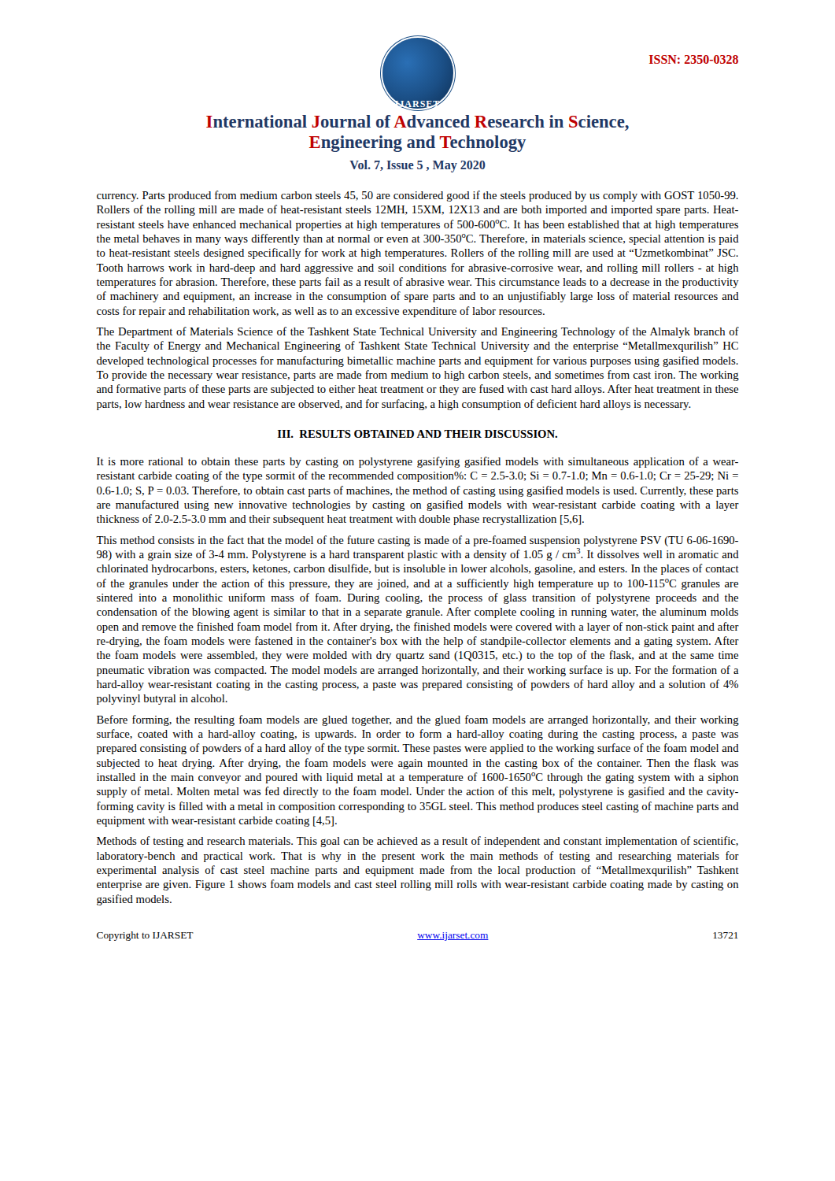ISSN: 2350-0328
International Journal of Advanced Research in Science,
Engineering and Technology
Vol. 7, Issue 5 , May 2020
currency. Parts produced from medium carbon steels 45, 50 are considered good if the steels produced by us comply with GOST 1050-99. Rollers of the rolling mill are made of heat-resistant steels 12MH, 15XM, 12X13 and are both imported and imported spare parts. Heat-resistant steels have enhanced mechanical properties at high temperatures of 500-600oC. It has been established that at high temperatures the metal behaves in many ways differently than at normal or even at 300-350oC. Therefore, in materials science, special attention is paid to heat-resistant steels designed specifically for work at high temperatures. Rollers of the rolling mill are used at “Uzmetkombinat” JSC. Tooth harrows work in hard-deep and hard aggressive and soil conditions for abrasive-corrosive wear, and rolling mill rollers - at high temperatures for abrasion. Therefore, these parts fail as a result of abrasive wear. This circumstance leads to a decrease in the productivity of machinery and equipment, an increase in the consumption of spare parts and to an unjustifiably large loss of material resources and costs for repair and rehabilitation work, as well as to an excessive expenditure of labor resources.
The Department of Materials Science of the Tashkent State Technical University and Engineering Technology of the Almalyk branch of the Faculty of Energy and Mechanical Engineering of Tashkent State Technical University and the enterprise “Metallmexqurilish” HC developed technological processes for manufacturing bimetallic machine parts and equipment for various purposes using gasified models. To provide the necessary wear resistance, parts are made from medium to high carbon steels, and sometimes from cast iron. The working and formative parts of these parts are subjected to either heat treatment or they are fused with cast hard alloys. After heat treatment in these parts, low hardness and wear resistance are observed, and for surfacing, a high consumption of deficient hard alloys is necessary.
III. Results obtained and their discussion.
It is more rational to obtain these parts by casting on polystyrene gasifying gasified models with simultaneous application of a wear-resistant carbide coating of the type sormit of the recommended composition%: C = 2.5-3.0; Si = 0.7-1.0; Mn = 0.6-1.0; Cr = 25-29; Ni = 0.6-1.0; S, P = 0.03. Therefore, to obtain cast parts of machines, the method of casting using gasified models is used. Currently, these parts are manufactured using new innovative technologies by casting on gasified models with wear-resistant carbide coating with a layer thickness of 2.0-2.5-3.0 mm and their subsequent heat treatment with double phase recrystallization [5,6].
This method consists in the fact that the model of the future casting is made of a pre-foamed suspension polystyrene PSV (TU 6-06-1690-98) with a grain size of 3-4 mm. Polystyrene is a hard transparent plastic with a density of 1.05 g / cm3. It dissolves well in aromatic and chlorinated hydrocarbons, esters, ketones, carbon disulfide, but is insoluble in lower alcohols, gasoline, and esters. In the places of contact of the granules under the action of this pressure, they are joined, and at a sufficiently high temperature up to 100-115oC granules are sintered into a monolithic uniform mass of foam. During cooling, the process of glass transition of polystyrene proceeds and the condensation of the blowing agent is similar to that in a separate granule. After complete cooling in running water, the aluminum molds open and remove the finished foam model from it. After drying, the finished models were covered with a layer of non-stick paint and after re-drying, the foam models were fastened in the container's box with the help of standpile-collector elements and a gating system. After the foam models were assembled, they were molded with dry quartz sand (1Q0315, etc.) to the top of the flask, and at the same time pneumatic vibration was compacted. The model models are arranged horizontally, and their working surface is up. For the formation of a hard-alloy wear-resistant coating in the casting process, a paste was prepared consisting of powders of hard alloy and a solution of 4% polyvinyl butyral in alcohol.
Before forming, the resulting foam models are glued together, and the glued foam models are arranged horizontally, and their working surface, coated with a hard-alloy coating, is upwards. In order to form a hard-alloy coating during the casting process, a paste was prepared consisting of powders of a hard alloy of the type sormit. These pastes were applied to the working surface of the foam model and subjected to heat drying. After drying, the foam models were again mounted in the casting box of the container. Then the flask was installed in the main conveyor and poured with liquid metal at a temperature of 1600-1650oC through the gating system with a siphon supply of metal. Molten metal was fed directly to the foam model. Under the action of this melt, polystyrene is gasified and the cavity-forming cavity is filled with a metal in composition corresponding to 35GL steel. This method produces steel casting of machine parts and equipment with wear-resistant carbide coating [4,5].
Methods of testing and research materials. This goal can be achieved as a result of independent and constant implementation of scientific, laboratory-bench and practical work. That is why in the present work the main methods of testing and researching materials for experimental analysis of cast steel machine parts and equipment made from the local production of “Metallmexqurilish” Tashkent enterprise are given. Figure 1 shows foam models and cast steel rolling mill rolls with wear-resistant carbide coating made by casting on gasified models.
Copyright to IJARSET www.ijarset.com 13721